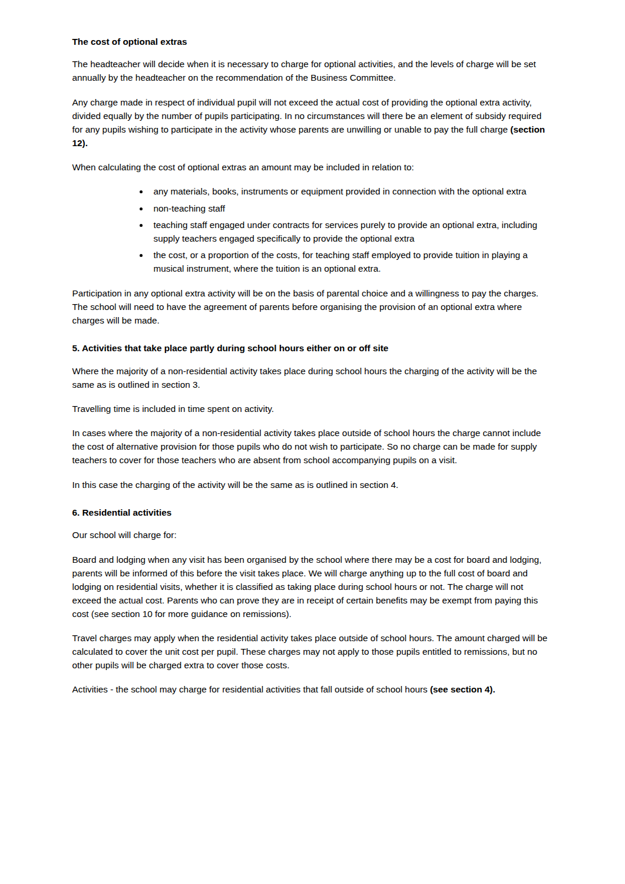The cost of optional extras
The headteacher will decide when it is necessary to charge for optional activities, and the levels of charge will be set annually by the headteacher on the recommendation of the Business Committee.
Any charge made in respect of individual pupil will not exceed the actual cost of providing the optional extra activity, divided equally by the number of pupils participating. In no circumstances will there be an element of subsidy required for any pupils wishing to participate in the activity whose parents are unwilling or unable to pay the full charge (section 12).
When calculating the cost of optional extras an amount may be included in relation to:
any materials, books, instruments or equipment provided in connection with the optional extra
non-teaching staff
teaching staff engaged under contracts for services purely to provide an optional extra, including supply teachers engaged specifically to provide the optional extra
the cost, or a proportion of the costs, for teaching staff employed to provide tuition in playing a musical instrument, where the tuition is an optional extra.
Participation in any optional extra activity will be on the basis of parental choice and a willingness to pay the charges. The school will need to have the agreement of parents before organising the provision of an optional extra where charges will be made.
5. Activities that take place partly during school hours either on or off site
Where the majority of a non-residential activity takes place during school hours the charging of the activity will be the same as is outlined in section 3.
Travelling time is included in time spent on activity.
In cases where the majority of a non-residential activity takes place outside of school hours the charge cannot include the cost of alternative provision for those pupils who do not wish to participate. So no charge can be made for supply teachers to cover for those teachers who are absent from school accompanying pupils on a visit.
In this case the charging of the activity will be the same as is outlined in section 4.
6. Residential activities
Our school will charge for:
Board and lodging when any visit has been organised by the school where there may be a cost for board and lodging, parents will be informed of this before the visit takes place. We will charge anything up to the full cost of board and lodging on residential visits, whether it is classified as taking place during school hours or not. The charge will not exceed the actual cost. Parents who can prove they are in receipt of certain benefits may be exempt from paying this cost (see section 10 for more guidance on remissions).
Travel charges may apply when the residential activity takes place outside of school hours. The amount charged will be calculated to cover the unit cost per pupil. These charges may not apply to those pupils entitled to remissions, but no other pupils will be charged extra to cover those costs.
Activities - the school may charge for residential activities that fall outside of school hours (see section 4).